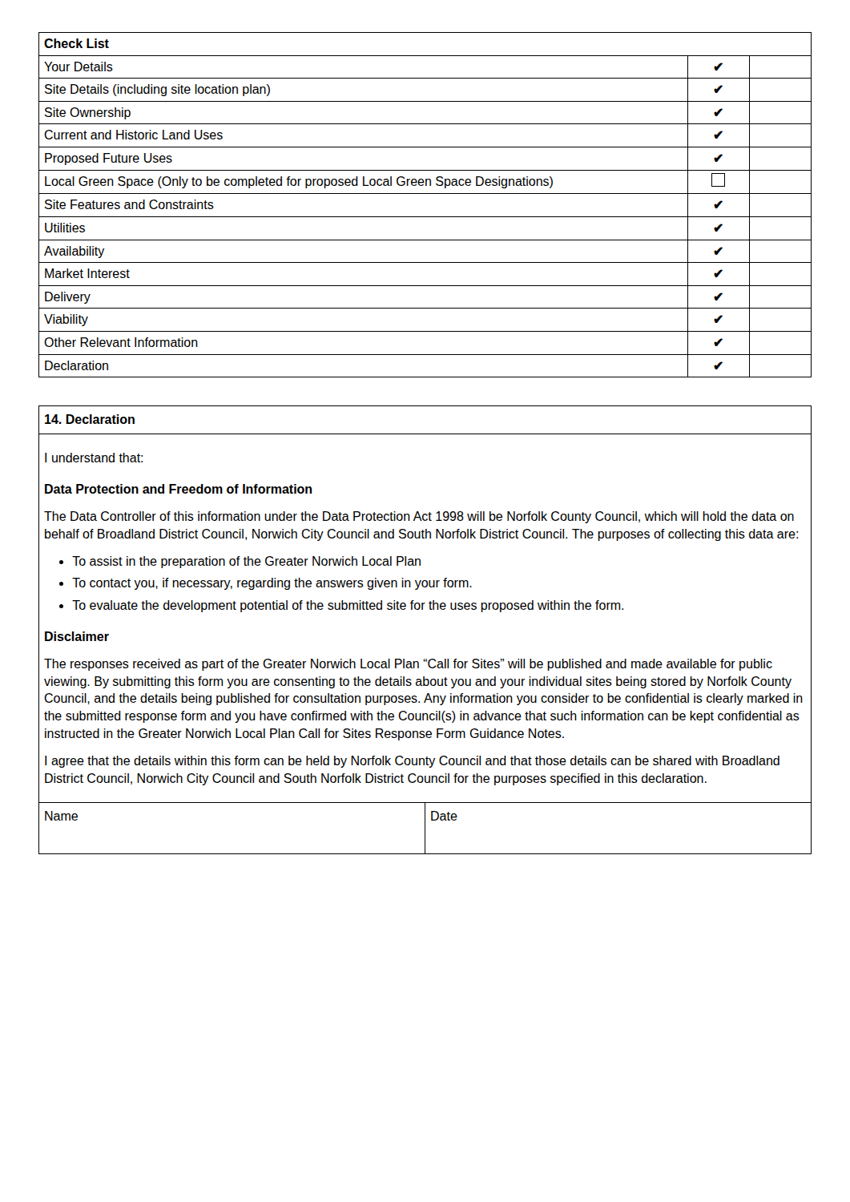| Check List |
| --- |
| Your Details | ✔ | |
| Site Details (including site location plan) | ✔ | |
| Site Ownership | ✔ | |
| Current and Historic Land Uses | ✔ | |
| Proposed Future Uses | ✔ | |
| Local Green Space (Only to be completed for proposed Local Green Space Designations) | | |
| Site Features and Constraints | ✔ | |
| Utilities | ✔ | |
| Availability | ✔ | |
| Market Interest | ✔ | |
| Delivery | ✔ | |
| Viability | ✔ | |
| Other Relevant Information | ✔ | |
| Declaration | ✔ | |
| 14. Declaration |
| I understand that: Data Protection and Freedom of Information The Data Controller of this information under the Data Protection Act 1998 will be Norfolk County Council, which will hold the data on behalf of Broadland District Council, Norwich City Council and South Norfolk District Council. The purposes of collecting this data are: To assist in the preparation of the Greater Norwich Local Plan To contact you, if necessary, regarding the answers given in your form. To evaluate the development potential of the submitted site for the uses proposed within the form. Disclaimer The responses received as part of the Greater Norwich Local Plan “Call for Sites” will be published and made available for public viewing. By submitting this form you are consenting to the details about you and your individual sites being stored by Norfolk County Council, and the details being published for consultation purposes. Any information you consider to be confidential is clearly marked in the submitted response form and you have confirmed with the Council(s) in advance that such information can be kept confidential as instructed in the Greater Norwich Local Plan Call for Sites Response Form Guidance Notes. I agree that the details within this form can be held by Norfolk County Council and that those details can be shared with Broadland District Council, Norwich City Council and South Norfolk District Council for the purposes specified in this declaration. |
| Name | Date |